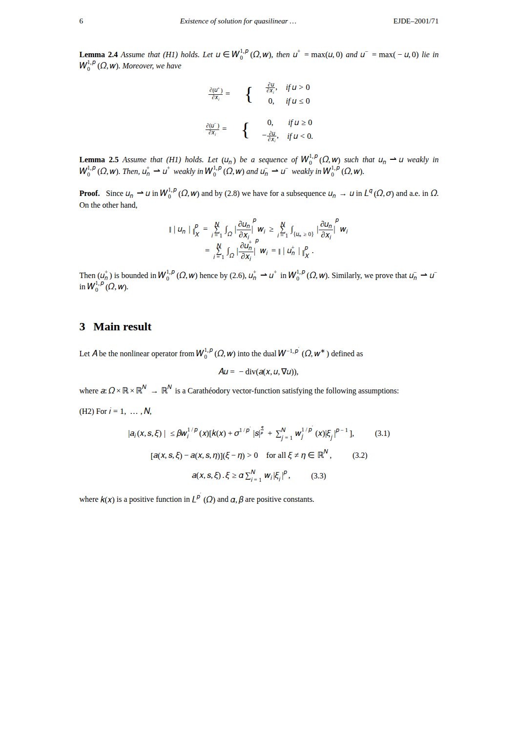6 Existence of solution for quasilinear … EJDE–2001/71
Lemma 2.4 Assume that (H1) holds. Let u∈W01,p(Ω,w), then u+=max(u,0) and u−=max(−u,0) lie in W01,p(Ω,w). Moreover, we have
| ∂ ( u + ) ∂ x i = | { | ∂ u ∂ x i , | if u > 0 |
| 0 , | if u ≤ 0 |
| ∂ ( u − ) ∂ x i = | { | 0 , | if u ≥ 0 |
| − ∂ u ∂ x i , | if u < 0 . |
Lemma 2.5 Assume that (H1) holds. Let (un) be a sequence of W01,p(Ω,w) such that un⇀u weakly in W01,p(Ω,w). Then, un+⇀u+ weakly in W01,p(Ω,w) and un−⇀u− weakly in W01,p(Ω,w).
Proof. Since un⇀u in W01,p(Ω,w) and by (2.8) we have for a subsequence un→u in Lq(Ω,σ) and a.e. in Ω. On the other hand,
‖|un|‖Xp = ∑i=1N ∫Ω |∂un∂xi|p wi ≥ ∑i=1N ∫{un≥0} |∂un∂xi|p wi = ∑i=1N ∫Ω |∂un+∂xi|p wi = ‖|un+|‖Xp .
Then (un+) is bounded in W01,p(Ω,w) hence by (2.6), un+⇀u+ in W01,p(Ω,w). Similarly, we prove that un−⇀u− in W01,p(Ω,w).
3 Main result
Let A be the nonlinear operator from W01,p(Ω,w) into the dual W−1,p′(Ω,w∗) defined as
Au=−div(a(x,u,∇u)),
where a:Ω×ℝ×ℝN→ℝN is a Carathéodory vector-function satisfying the following assumptions:
(H2) For i=1,…,N,
|ai(x,s,ξ)| ≤ βwi1/p(x) [k(x) + σ1/p′ |s|qp′ + ∑j=1N wj1/p′(x) |ξj|p−1 ], (3.1)
[a(x,s,ξ) − a(x,s,η)] (ξ−η) >0 for all ξ≠η∈ℝN, (3.2)
a(x,s,ξ).ξ ≥ α ∑i=1N wi |ξi|p, (3.3)
where k(x) is a positive function in Lp′(Ω) and α,β are positive constants.